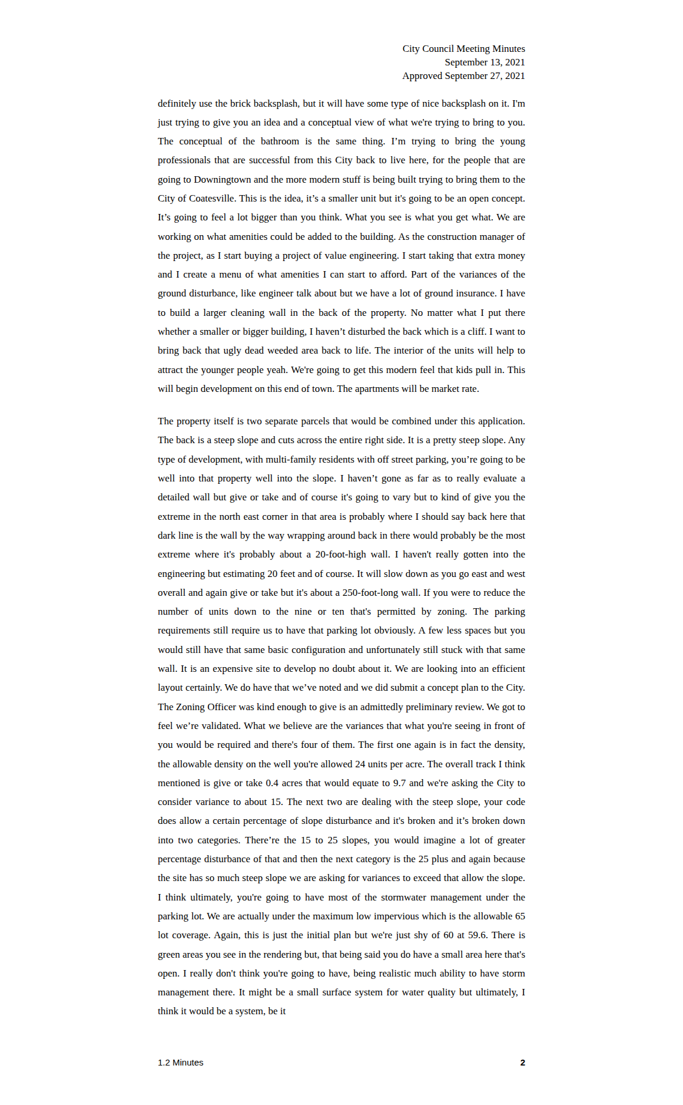City Council Meeting Minutes
September 13, 2021
Approved September 27, 2021
definitely use the brick backsplash, but it will have some type of nice backsplash on it. I'm just trying to give you an idea and a conceptual view of what we're trying to bring to you. The conceptual of the bathroom is the same thing. I’m trying to bring the young professionals that are successful from this City back to live here, for the people that are going to Downingtown and the more modern stuff is being built trying to bring them to the City of Coatesville. This is the idea, it’s a smaller unit but it's going to be an open concept. It’s going to feel a lot bigger than you think. What you see is what you get what. We are working on what amenities could be added to the building. As the construction manager of the project, as I start buying a project of value engineering. I start taking that extra money and I create a menu of what amenities I can start to afford. Part of the variances of the ground disturbance, like engineer talk about but we have a lot of ground insurance. I have to build a larger cleaning wall in the back of the property. No matter what I put there whether a smaller or bigger building, I haven’t disturbed the back which is a cliff. I want to bring back that ugly dead weeded area back to life. The interior of the units will help to attract the younger people yeah. We're going to get this modern feel that kids pull in. This will begin development on this end of town. The apartments will be market rate.
The property itself is two separate parcels that would be combined under this application. The back is a steep slope and cuts across the entire right side. It is a pretty steep slope. Any type of development, with multi-family residents with off street parking, you’re going to be well into that property well into the slope. I haven’t gone as far as to really evaluate a detailed wall but give or take and of course it's going to vary but to kind of give you the extreme in the north east corner in that area is probably where I should say back here that dark line is the wall by the way wrapping around back in there would probably be the most extreme where it's probably about a 20-foot-high wall. I haven't really gotten into the engineering but estimating 20 feet and of course. It will slow down as you go east and west overall and again give or take but it's about a 250-foot-long wall. If you were to reduce the number of units down to the nine or ten that's permitted by zoning. The parking requirements still require us to have that parking lot obviously. A few less spaces but you would still have that same basic configuration and unfortunately still stuck with that same wall. It is an expensive site to develop no doubt about it. We are looking into an efficient layout certainly. We do have that we’ve noted and we did submit a concept plan to the City. The Zoning Officer was kind enough to give is an admittedly preliminary review. We got to feel we’re validated. What we believe are the variances that what you're seeing in front of you would be required and there's four of them. The first one again is in fact the density, the allowable density on the well you're allowed 24 units per acre. The overall track I think mentioned is give or take 0.4 acres that would equate to 9.7 and we're asking the City to consider variance to about 15. The next two are dealing with the steep slope, your code does allow a certain percentage of slope disturbance and it's broken and it’s broken down into two categories. There’re the 15 to 25 slopes, you would imagine a lot of greater percentage disturbance of that and then the next category is the 25 plus and again because the site has so much steep slope we are asking for variances to exceed that allow the slope. I think ultimately, you're going to have most of the stormwater management under the parking lot. We are actually under the maximum low impervious which is the allowable 65 lot coverage. Again, this is just the initial plan but we're just shy of 60 at 59.6. There is green areas you see in the rendering but, that being said you do have a small area here that's open. I really don't think you're going to have, being realistic much ability to have storm management there. It might be a small surface system for water quality but ultimately, I think it would be a system, be it
1.2 Minutes
2